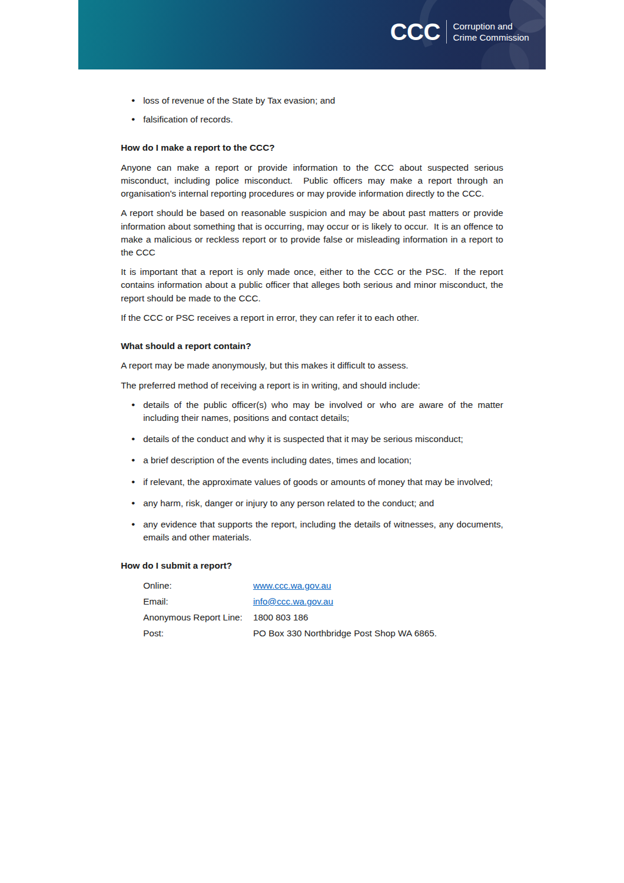CCC Corruption and
Crime Commission
loss of revenue of the State by Tax evasion; and
falsification of records.
How do I make a report to the CCC?
Anyone can make a report or provide information to the CCC about suspected serious misconduct, including police misconduct. Public officers may make a report through an organisation's internal reporting procedures or may provide information directly to the CCC.
A report should be based on reasonable suspicion and may be about past matters or provide information about something that is occurring, may occur or is likely to occur. It is an offence to make a malicious or reckless report or to provide false or misleading information in a report to the CCC
It is important that a report is only made once, either to the CCC or the PSC. If the report contains information about a public officer that alleges both serious and minor misconduct, the report should be made to the CCC.
If the CCC or PSC receives a report in error, they can refer it to each other.
What should a report contain?
A report may be made anonymously, but this makes it difficult to assess.
The preferred method of receiving a report is in writing, and should include:
details of the public officer(s) who may be involved or who are aware of the matter including their names, positions and contact details;
details of the conduct and why it is suspected that it may be serious misconduct;
a brief description of the events including dates, times and location;
if relevant, the approximate values of goods or amounts of money that may be involved;
any harm, risk, danger or injury to any person related to the conduct; and
any evidence that supports the report, including the details of witnesses, any documents, emails and other materials.
How do I submit a report?
| Online: | www.ccc.wa.gov.au |
| Email: | info@ccc.wa.gov.au |
| Anonymous Report Line: | 1800 803 186 |
| Post: | PO Box 330 Northbridge Post Shop WA 6865. |